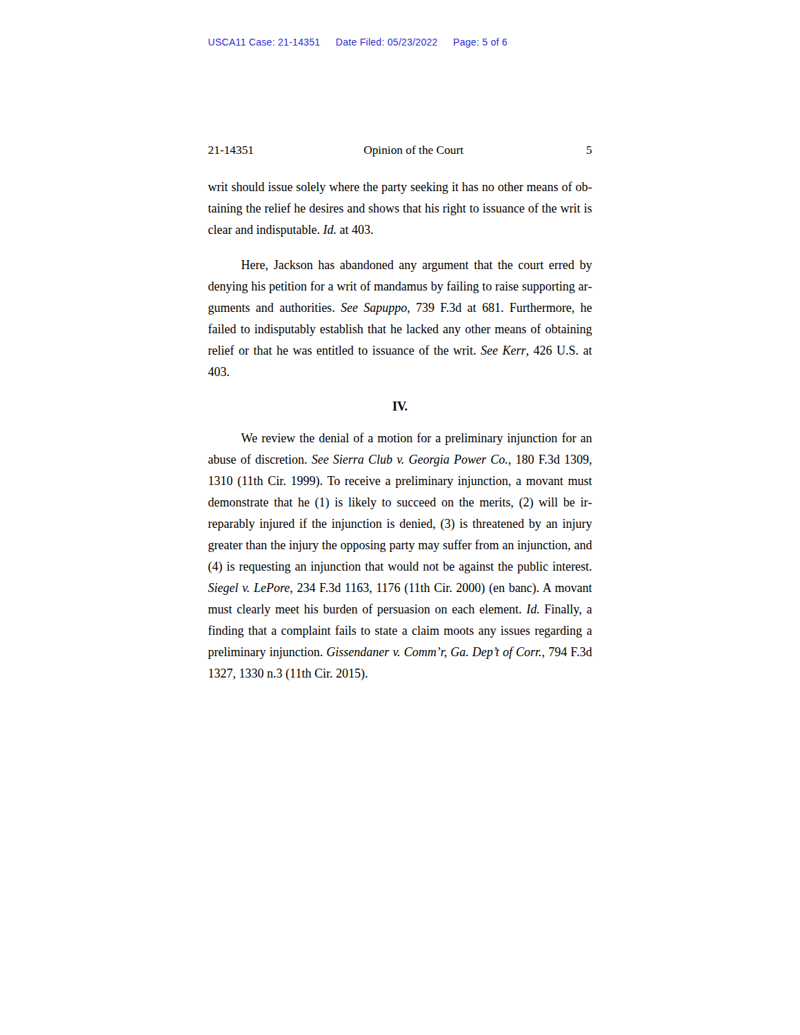USCA11 Case: 21-14351 Date Filed: 05/23/2022 Page: 5 of 6
21-14351
Opinion of the Court
5
writ should issue solely where the party seeking it has no other means of obtaining the relief he desires and shows that his right to issuance of the writ is clear and indisputable. Id. at 403.
Here, Jackson has abandoned any argument that the court erred by denying his petition for a writ of mandamus by failing to raise supporting arguments and authorities. See Sapuppo, 739 F.3d at 681. Furthermore, he failed to indisputably establish that he lacked any other means of obtaining relief or that he was entitled to issuance of the writ. See Kerr, 426 U.S. at 403.
IV.
We review the denial of a motion for a preliminary injunction for an abuse of discretion. See Sierra Club v. Georgia Power Co., 180 F.3d 1309, 1310 (11th Cir. 1999). To receive a preliminary injunction, a movant must demonstrate that he (1) is likely to succeed on the merits, (2) will be irreparably injured if the injunction is denied, (3) is threatened by an injury greater than the injury the opposing party may suffer from an injunction, and (4) is requesting an injunction that would not be against the public interest. Siegel v. LePore, 234 F.3d 1163, 1176 (11th Cir. 2000) (en banc). A movant must clearly meet his burden of persuasion on each element. Id. Finally, a finding that a complaint fails to state a claim moots any issues regarding a preliminary injunction. Gissendaner v. Comm’r, Ga. Dep’t of Corr., 794 F.3d 1327, 1330 n.3 (11th Cir. 2015).